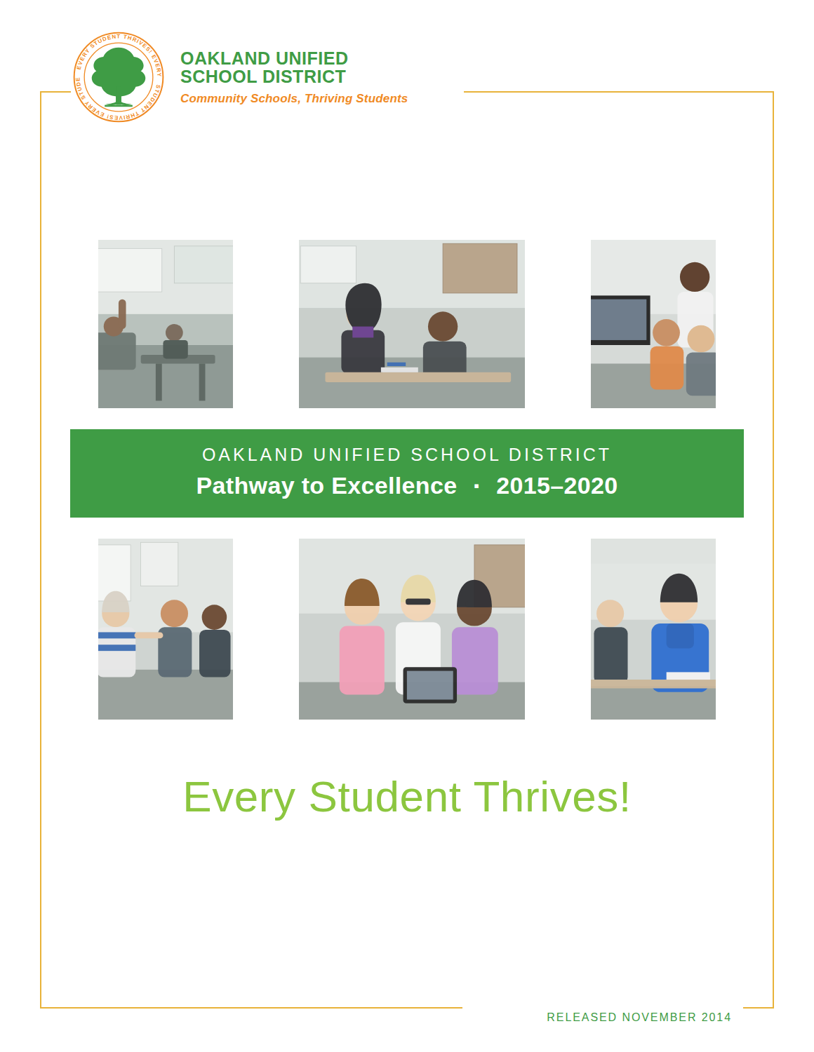EVERY STUDENT THRIVES! EVERY STUDENT THRIVES! EVERY STUDENT
OAKLAND UNIFIED
SCHOOL DISTRICT
Community Schools, Thriving Students
Oakland Unified School District
Pathway to Excellence ▪ 2015–2020
Every Student Thrives!
RELEASED NOVEMBER 2014